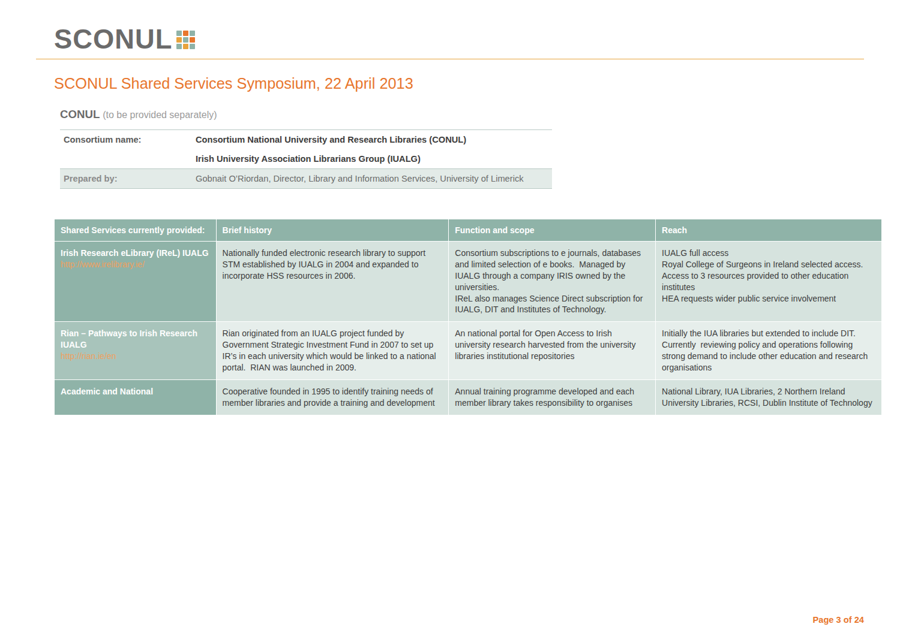SCONUL
SCONUL Shared Services Symposium, 22 April 2013
CONUL (to be provided separately)
| Consortium name: | Consortium National University and Research Libraries (CONUL) Irish University Association Librarians Group (IUALG) |
| Prepared by: | Gobnait O’Riordan, Director, Library and Information Services, University of Limerick |
| Shared Services currently provided: | Brief history | Function and scope | Reach |
| --- | --- | --- | --- |
| Irish Research eLibrary (IReL) IUALG http://www.irelibrary.ie/ | Nationally funded electronic research library to support STM established by IUALG in 2004 and expanded to incorporate HSS resources in 2006. | Consortium subscriptions to e journals, databases and limited selection of e books. Managed by IUALG through a company IRIS owned by the universities. IReL also manages Science Direct subscription for IUALG, DIT and Institutes of Technology. | IUALG full access Royal College of Surgeons in Ireland selected access. Access to 3 resources provided to other education institutes HEA requests wider public service involvement |
| Rian – Pathways to Irish Research IUALG http://rian.ie/en | Rian originated from an IUALG project funded by Government Strategic Investment Fund in 2007 to set up IR’s in each university which would be linked to a national portal. RIAN was launched in 2009. | An national portal for Open Access to Irish university research harvested from the university libraries institutional repositories | Initially the IUA libraries but extended to include DIT. Currently reviewing policy and operations following strong demand to include other education and research organisations |
| Academic and National | Cooperative founded in 1995 to identify training needs of member libraries and provide a training and development | Annual training programme developed and each member library takes responsibility to organises | National Library, IUA Libraries, 2 Northern Ireland University Libraries, RCSI, Dublin Institute of Technology |
Page 3 of 24